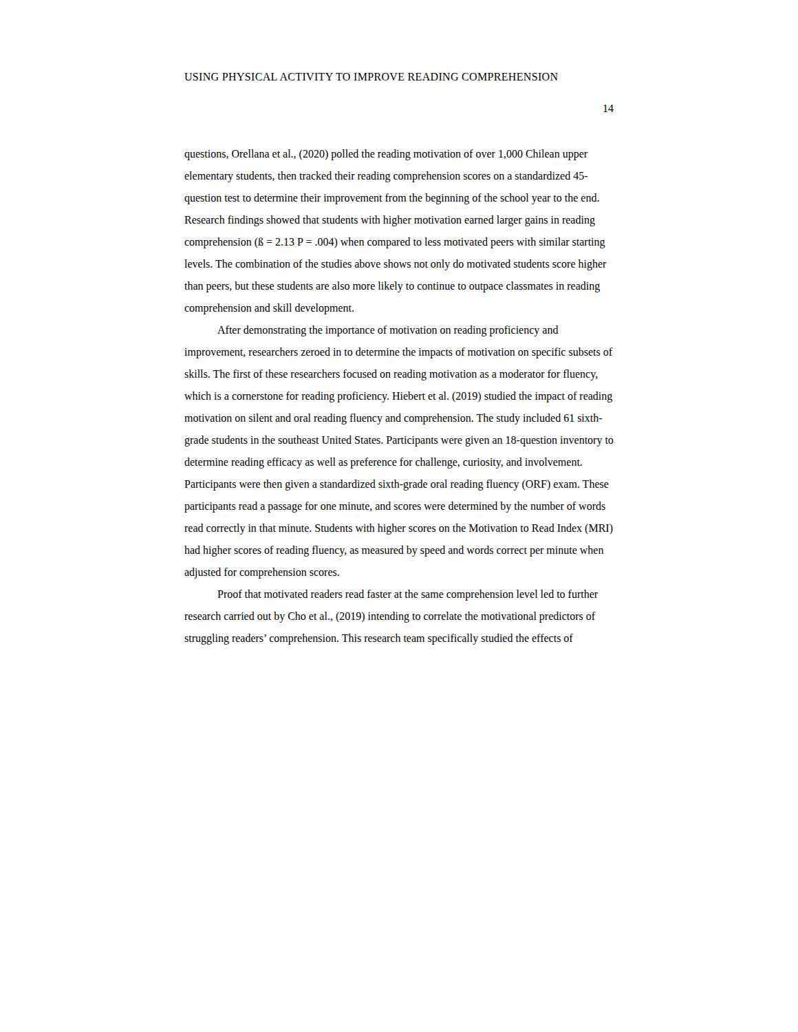Using Physical Activity to Improve Reading Comprehension
14
questions, Orellana et al., (2020) polled the reading motivation of over 1,000 Chilean upper elementary students, then tracked their reading comprehension scores on a standardized 45-question test to determine their improvement from the beginning of the school year to the end. Research findings showed that students with higher motivation earned larger gains in reading comprehension (ß = 2.13 P = .004) when compared to less motivated peers with similar starting levels. The combination of the studies above shows not only do motivated students score higher than peers, but these students are also more likely to continue to outpace classmates in reading comprehension and skill development.
After demonstrating the importance of motivation on reading proficiency and improvement, researchers zeroed in to determine the impacts of motivation on specific subsets of skills. The first of these researchers focused on reading motivation as a moderator for fluency, which is a cornerstone for reading proficiency. Hiebert et al. (2019) studied the impact of reading motivation on silent and oral reading fluency and comprehension. The study included 61 sixth-grade students in the southeast United States. Participants were given an 18-question inventory to determine reading efficacy as well as preference for challenge, curiosity, and involvement. Participants were then given a standardized sixth-grade oral reading fluency (ORF) exam. These participants read a passage for one minute, and scores were determined by the number of words read correctly in that minute. Students with higher scores on the Motivation to Read Index (MRI) had higher scores of reading fluency, as measured by speed and words correct per minute when adjusted for comprehension scores.
Proof that motivated readers read faster at the same comprehension level led to further research carried out by Cho et al., (2019) intending to correlate the motivational predictors of struggling readers’ comprehension. This research team specifically studied the effects of